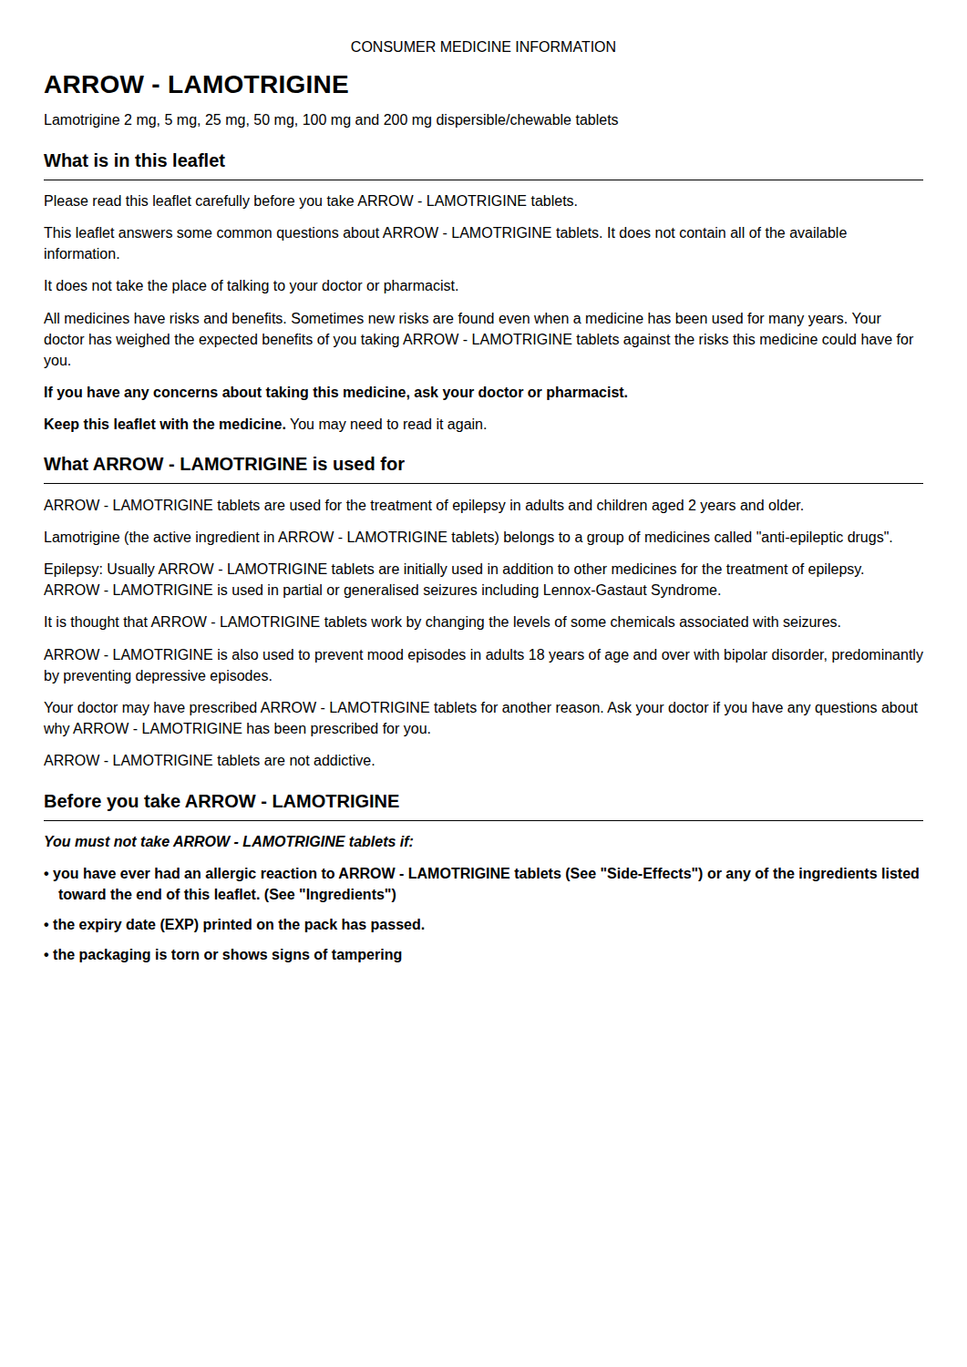CONSUMER MEDICINE INFORMATION
ARROW - LAMOTRIGINE
Lamotrigine 2 mg, 5 mg, 25 mg, 50 mg, 100 mg and 200 mg dispersible/chewable tablets
What is in this leaflet
Please read this leaflet carefully before you take ARROW - LAMOTRIGINE tablets.
This leaflet answers some common questions about ARROW - LAMOTRIGINE tablets. It does not contain all of the available information.
It does not take the place of talking to your doctor or pharmacist.
All medicines have risks and benefits. Sometimes new risks are found even when a medicine has been used for many years. Your doctor has weighed the expected benefits of you taking ARROW - LAMOTRIGINE tablets against the risks this medicine could have for you.
If you have any concerns about taking this medicine, ask your doctor or pharmacist.
Keep this leaflet with the medicine. You may need to read it again.
What ARROW - LAMOTRIGINE is used for
ARROW - LAMOTRIGINE tablets are used for the treatment of epilepsy in adults and children aged 2 years and older.
Lamotrigine (the active ingredient in ARROW - LAMOTRIGINE tablets) belongs to a group of medicines called "anti-epileptic drugs".
Epilepsy: Usually ARROW - LAMOTRIGINE tablets are initially used in addition to other medicines for the treatment of epilepsy. ARROW - LAMOTRIGINE is used in partial or generalised seizures including Lennox-Gastaut Syndrome.
It is thought that ARROW - LAMOTRIGINE tablets work by changing the levels of some chemicals associated with seizures.
ARROW - LAMOTRIGINE is also used to prevent mood episodes in adults 18 years of age and over with bipolar disorder, predominantly by preventing depressive episodes.
Your doctor may have prescribed ARROW - LAMOTRIGINE tablets for another reason. Ask your doctor if you have any questions about why ARROW - LAMOTRIGINE has been prescribed for you.
ARROW - LAMOTRIGINE tablets are not addictive.
Before you take ARROW - LAMOTRIGINE
You must not take ARROW - LAMOTRIGINE tablets if:
• you have ever had an allergic reaction to ARROW - LAMOTRIGINE tablets (See "Side-Effects") or any of the ingredients listed toward the end of this leaflet. (See "Ingredients")
• the expiry date (EXP) printed on the pack has passed.
• the packaging is torn or shows signs of tampering